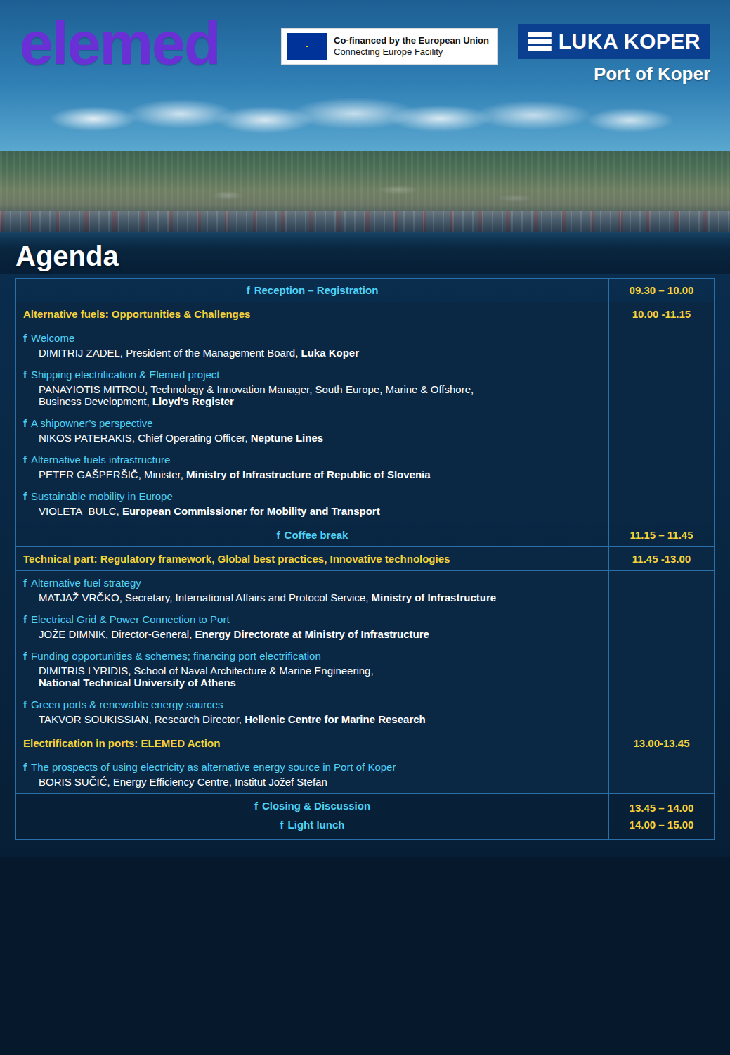elemed
Co-financed by the European Union
Connecting Europe Facility
LUKA KOPER
Port of Koper
Agenda
| f Reception – Registration | 09.30 – 10.00 |
| Alternative fuels: Opportunities & Challenges | 10.00 -11.15 |
| f Welcome DIMITRIJ ZADEL, President of the Management Board, Luka Koper f Shipping electrification & Elemed project PANAYIOTIS MITROU, Technology & Innovation Manager, South Europe, Marine & Offshore, Business Development, Lloyd's Register f A shipowner’s perspective NIKOS PATERAKIS, Chief Operating Officer, Neptune Lines f Alternative fuels infrastructure PETER GAŠPERŠIČ, Minister, Ministry of Infrastructure of Republic of Slovenia f Sustainable mobility in Europe VIOLETA BULC, European Commissioner for Mobility and Transport | |
| f Coffee break | 11.15 – 11.45 |
| Technical part: Regulatory framework, Global best practices, Innovative technologies | 11.45 -13.00 |
| f Alternative fuel strategy MATJAŽ VRČKO, Secretary, International Affairs and Protocol Service, Ministry of Infrastructure f Electrical Grid & Power Connection to Port JOŽE DIMNIK, Director-General, Energy Directorate at Ministry of Infrastructure f Funding opportunities & schemes; financing port electrification DIMITRIS LYRIDIS, School of Naval Architecture & Marine Engineering, National Technical University of Athens f Green ports & renewable energy sources TAKVOR SOUKISSIAN, Research Director, Hellenic Centre for Marine Research | |
| Electrification in ports: ELEMED Action | 13.00-13.45 |
| f The prospects of using electricity as alternative energy source in Port of Koper BORIS SUČIĆ, Energy Efficiency Centre, Institut Jožef Stefan | |
| f Closing & Discussion f Light lunch | 13.45 – 14.00 14.00 – 15.00 |